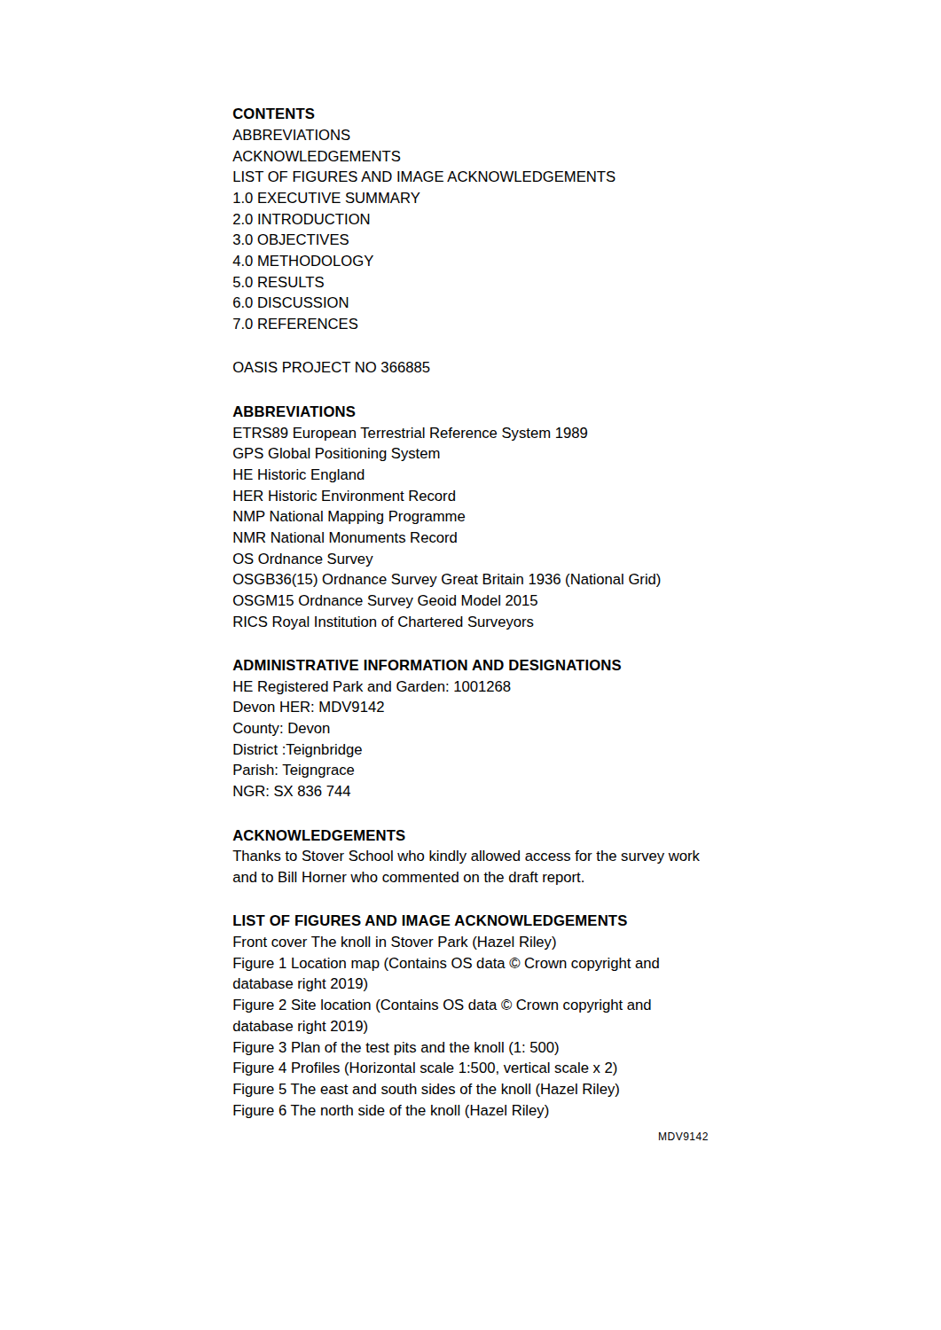CONTENTS
ABBREVIATIONS
ACKNOWLEDGEMENTS
LIST OF FIGURES AND IMAGE ACKNOWLEDGEMENTS
1.0 EXECUTIVE SUMMARY
2.0 INTRODUCTION
3.0 OBJECTIVES
4.0 METHODOLOGY
5.0 RESULTS
6.0 DISCUSSION
7.0 REFERENCES
OASIS PROJECT NO 366885
ABBREVIATIONS
ETRS89 European Terrestrial Reference System 1989
GPS Global Positioning System
HE Historic England
HER Historic Environment Record
NMP National Mapping Programme
NMR National Monuments Record
OS Ordnance Survey
OSGB36(15) Ordnance Survey Great Britain 1936 (National Grid)
OSGM15 Ordnance Survey Geoid Model 2015
RICS Royal Institution of Chartered Surveyors
ADMINISTRATIVE INFORMATION AND DESIGNATIONS
HE Registered Park and Garden: 1001268
Devon HER: MDV9142
County: Devon
District :Teignbridge
Parish: Teigngrace
NGR: SX 836 744
ACKNOWLEDGEMENTS
Thanks to Stover School who kindly allowed access for the survey work and to Bill Horner who commented on the draft report.
LIST OF FIGURES AND IMAGE ACKNOWLEDGEMENTS
Front cover The knoll in Stover Park (Hazel Riley)
Figure 1 Location map (Contains OS data © Crown copyright and database right 2019)
Figure 2 Site location (Contains OS data © Crown copyright and database right 2019)
Figure 3 Plan of the test pits and the knoll (1: 500)
Figure 4 Profiles (Horizontal scale 1:500, vertical scale x 2)
Figure 5 The east and south sides of the knoll (Hazel Riley)
Figure 6 The north side of the knoll (Hazel Riley)
MDV9142